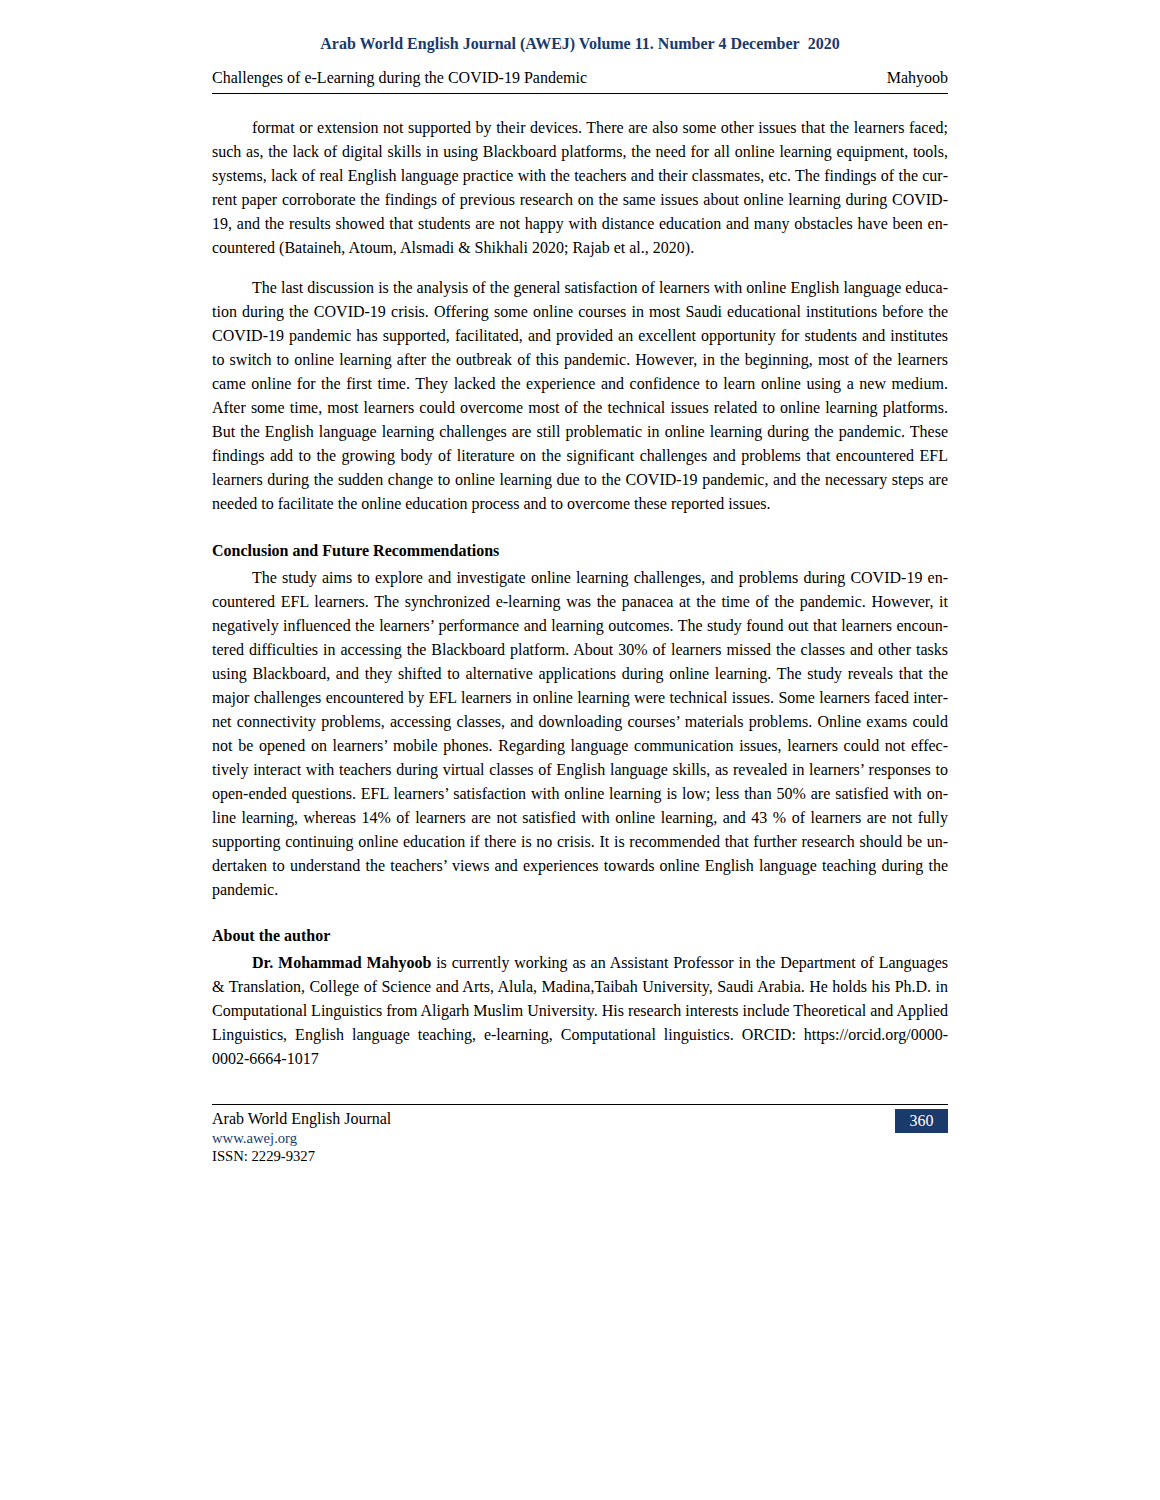Arab World English Journal (AWEJ) Volume 11. Number 4 December 2020
Challenges of e-Learning during the COVID-19 Pandemic Mahyoob
format or extension not supported by their devices. There are also some other issues that the learners faced; such as, the lack of digital skills in using Blackboard platforms, the need for all online learning equipment, tools, systems, lack of real English language practice with the teachers and their classmates, etc. The findings of the current paper corroborate the findings of previous research on the same issues about online learning during COVID-19, and the results showed that students are not happy with distance education and many obstacles have been encountered (Bataineh, Atoum, Alsmadi & Shikhali 2020; Rajab et al., 2020).
The last discussion is the analysis of the general satisfaction of learners with online English language education during the COVID-19 crisis. Offering some online courses in most Saudi educational institutions before the COVID-19 pandemic has supported, facilitated, and provided an excellent opportunity for students and institutes to switch to online learning after the outbreak of this pandemic. However, in the beginning, most of the learners came online for the first time. They lacked the experience and confidence to learn online using a new medium. After some time, most learners could overcome most of the technical issues related to online learning platforms. But the English language learning challenges are still problematic in online learning during the pandemic. These findings add to the growing body of literature on the significant challenges and problems that encountered EFL learners during the sudden change to online learning due to the COVID-19 pandemic, and the necessary steps are needed to facilitate the online education process and to overcome these reported issues.
Conclusion and Future Recommendations
The study aims to explore and investigate online learning challenges, and problems during COVID-19 encountered EFL learners. The synchronized e-learning was the panacea at the time of the pandemic. However, it negatively influenced the learners’ performance and learning outcomes. The study found out that learners encountered difficulties in accessing the Blackboard platform. About 30% of learners missed the classes and other tasks using Blackboard, and they shifted to alternative applications during online learning. The study reveals that the major challenges encountered by EFL learners in online learning were technical issues. Some learners faced internet connectivity problems, accessing classes, and downloading courses’ materials problems. Online exams could not be opened on learners’ mobile phones. Regarding language communication issues, learners could not effectively interact with teachers during virtual classes of English language skills, as revealed in learners’ responses to open-ended questions. EFL learners’ satisfaction with online learning is low; less than 50% are satisfied with online learning, whereas 14% of learners are not satisfied with online learning, and 43 % of learners are not fully supporting continuing online education if there is no crisis. It is recommended that further research should be undertaken to understand the teachers’ views and experiences towards online English language teaching during the pandemic.
About the author
Dr. Mohammad Mahyoob is currently working as an Assistant Professor in the Department of Languages & Translation, College of Science and Arts, Alula, Madina,Taibah University, Saudi Arabia. He holds his Ph.D. in Computational Linguistics from Aligarh Muslim University. His research interests include Theoretical and Applied Linguistics, English language teaching, e-learning, Computational linguistics. ORCID: https://orcid.org/0000-0002-6664-1017
360
Arab World English Journal www.awej.org ISSN: 2229-9327